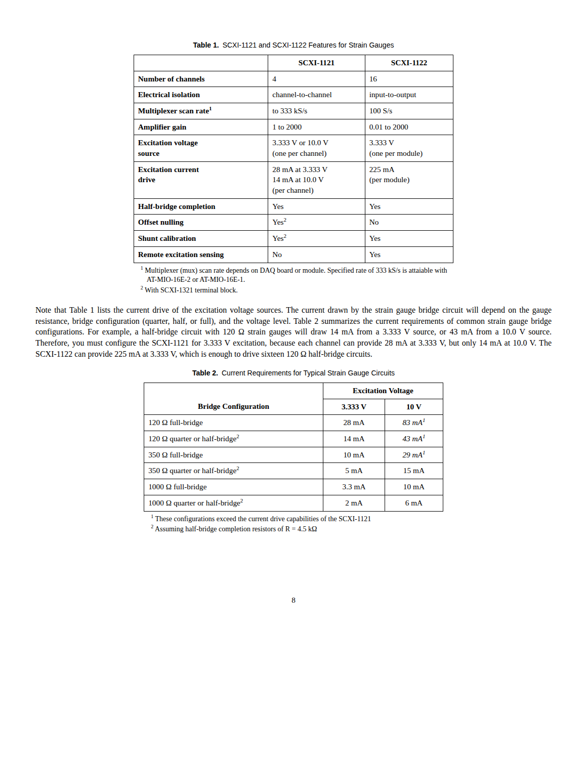Table 1. SCXI-1121 and SCXI-1122 Features for Strain Gauges
| | SCXI-1121 | SCXI-1122 |
| Number of channels | 4 | 16 |
| Electrical isolation | channel-to-channel | input-to-output |
| Multiplexer scan rate 1 | to 333 kS/s | 100 S/s |
| Amplifier gain | 1 to 2000 | 0.01 to 2000 |
| Excitation voltage source | 3.333 V or 10.0 V (one per channel) | 3.333 V (one per module) |
| Excitation current drive | 28 mA at 3.333 V 14 mA at 10.0 V (per channel) | 225 mA (per module) |
| Half-bridge completion | Yes | Yes |
| Offset nulling | Yes 2 | No |
| Shunt calibration | Yes 2 | Yes |
| Remote excitation sensing | No | Yes |
1 Multiplexer (mux) scan rate depends on DAQ board or module. Specified rate of 333 kS/s is attaiable with AT-MIO-16E-2 or AT-MIO-16E-1.
2 With SCXI-1321 terminal block.
Note that Table 1 lists the current drive of the excitation voltage sources. The current drawn by the strain gauge bridge circuit will depend on the gauge resistance, bridge configuration (quarter, half, or full), and the voltage level. Table 2 summarizes the current requirements of common strain gauge bridge configurations. For example, a half-bridge circuit with 120 Ω strain gauges will draw 14 mA from a 3.333 V source, or 43 mA from a 10.0 V source. Therefore, you must configure the SCXI-1121 for 3.333 V excitation, because each channel can provide 28 mA at 3.333 V, but only 14 mA at 10.0 V. The SCXI-1122 can provide 225 mA at 3.333 V, which is enough to drive sixteen 120 Ω half-bridge circuits.
Table 2. Current Requirements for Typical Strain Gauge Circuits
| | Excitation Voltage |
| Bridge Configuration | 3.333 V | 10 V |
| 120 Ω full-bridge | 28 mA | 83 mA 1 |
| 120 Ω quarter or half-bridge 2 | 14 mA | 43 mA 1 |
| 350 Ω full-bridge | 10 mA | 29 mA 1 |
| 350 Ω quarter or half-bridge 2 | 5 mA | 15 mA |
| 1000 Ω full-bridge | 3.3 mA | 10 mA |
| 1000 Ω quarter or half-bridge 2 | 2 mA | 6 mA |
1 These configurations exceed the current drive capabilities of the SCXI-1121
2 Assuming half-bridge completion resistors of R = 4.5 kΩ
8